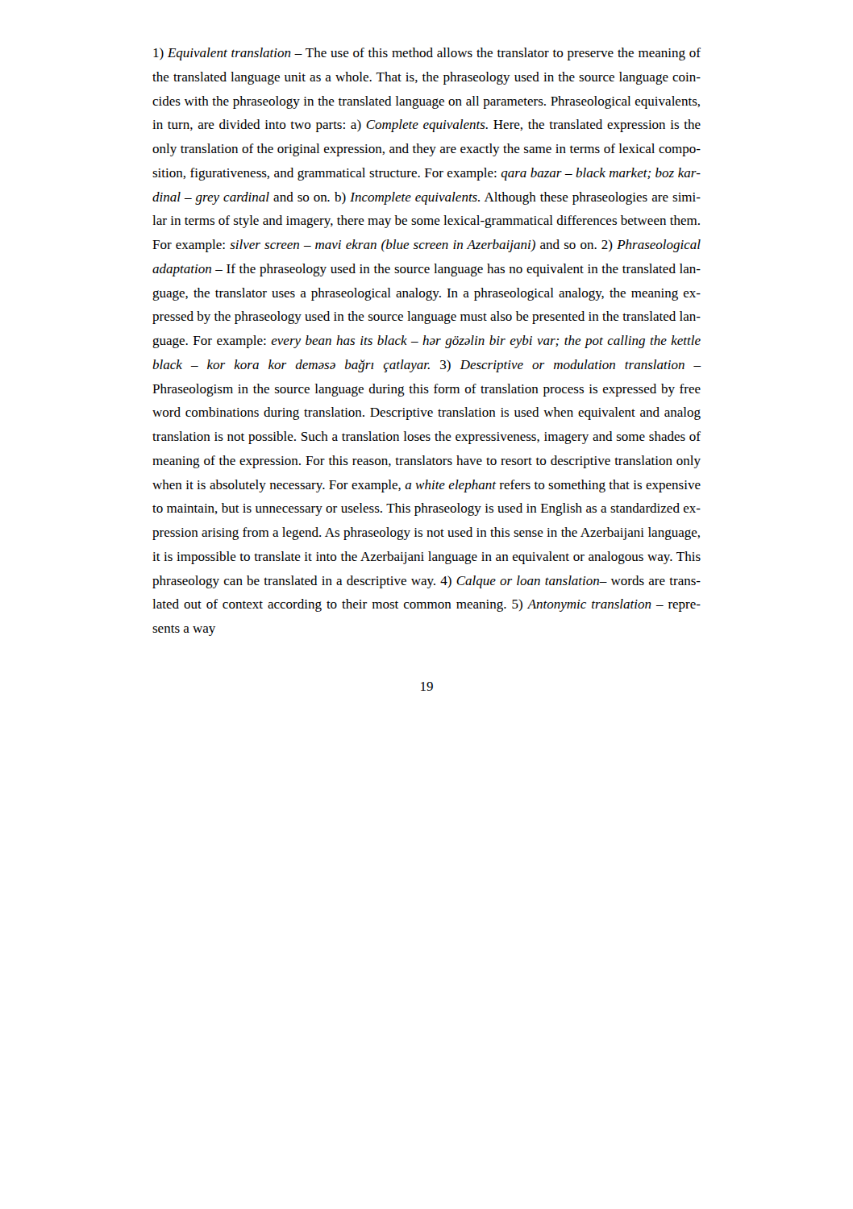1) Equivalent translation – The use of this method allows the translator to preserve the meaning of the translated language unit as a whole. That is, the phraseology used in the source language coincides with the phraseology in the translated language on all parameters. Phraseological equivalents, in turn, are divided into two parts: a) Complete equivalents. Here, the translated expression is the only translation of the original expression, and they are exactly the same in terms of lexical composition, figurativeness, and grammatical structure. For example: qara bazar – black market; boz kardinal – grey cardinal and so on. b) Incomplete equivalents. Although these phraseologies are similar in terms of style and imagery, there may be some lexical-grammatical differences between them. For example: silver screen – mavi ekran (blue screen in Azerbaijani) and so on. 2) Phraseological adaptation – If the phraseology used in the source language has no equivalent in the translated language, the translator uses a phraseological analogy. In a phraseological analogy, the meaning expressed by the phraseology used in the source language must also be presented in the translated language. For example: every bean has its black – hər gözəlin bir eybi var; the pot calling the kettle black – kor kora kor deməsə bağrı çatlayar. 3) Descriptive or modulation translation – Phraseologism in the source language during this form of translation process is expressed by free word combinations during translation. Descriptive translation is used when equivalent and analog translation is not possible. Such a translation loses the expressiveness, imagery and some shades of meaning of the expression. For this reason, translators have to resort to descriptive translation only when it is absolutely necessary. For example, a white elephant refers to something that is expensive to maintain, but is unnecessary or useless. This phraseology is used in English as a standardized expression arising from a legend. As phraseology is not used in this sense in the Azerbaijani language, it is impossible to translate it into the Azerbaijani language in an equivalent or analogous way. This phraseology can be translated in a descriptive way. 4) Calque or loan tanslation– words are translated out of context according to their most common meaning. 5) Antonymic translation – represents a way
19